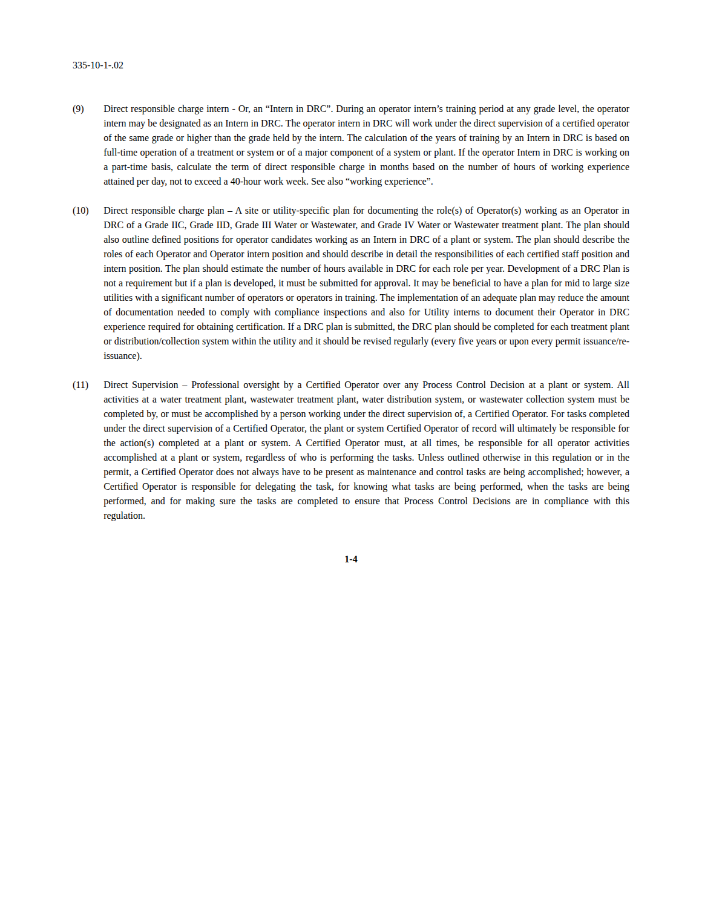335-10-1-.02
(9) Direct responsible charge intern - Or, an “Intern in DRC”. During an operator intern’s training period at any grade level, the operator intern may be designated as an Intern in DRC. The operator intern in DRC will work under the direct supervision of a certified operator of the same grade or higher than the grade held by the intern. The calculation of the years of training by an Intern in DRC is based on full-time operation of a treatment or system or of a major component of a system or plant. If the operator Intern in DRC is working on a part-time basis, calculate the term of direct responsible charge in months based on the number of hours of working experience attained per day, not to exceed a 40-hour work week. See also “working experience”.
(10) Direct responsible charge plan – A site or utility-specific plan for documenting the role(s) of Operator(s) working as an Operator in DRC of a Grade IIC, Grade IID, Grade III Water or Wastewater, and Grade IV Water or Wastewater treatment plant. The plan should also outline defined positions for operator candidates working as an Intern in DRC of a plant or system. The plan should describe the roles of each Operator and Operator intern position and should describe in detail the responsibilities of each certified staff position and intern position. The plan should estimate the number of hours available in DRC for each role per year. Development of a DRC Plan is not a requirement but if a plan is developed, it must be submitted for approval. It may be beneficial to have a plan for mid to large size utilities with a significant number of operators or operators in training. The implementation of an adequate plan may reduce the amount of documentation needed to comply with compliance inspections and also for Utility interns to document their Operator in DRC experience required for obtaining certification. If a DRC plan is submitted, the DRC plan should be completed for each treatment plant or distribution/collection system within the utility and it should be revised regularly (every five years or upon every permit issuance/re-issuance).
(11) Direct Supervision – Professional oversight by a Certified Operator over any Process Control Decision at a plant or system. All activities at a water treatment plant, wastewater treatment plant, water distribution system, or wastewater collection system must be completed by, or must be accomplished by a person working under the direct supervision of, a Certified Operator. For tasks completed under the direct supervision of a Certified Operator, the plant or system Certified Operator of record will ultimately be responsible for the action(s) completed at a plant or system. A Certified Operator must, at all times, be responsible for all operator activities accomplished at a plant or system, regardless of who is performing the tasks. Unless outlined otherwise in this regulation or in the permit, a Certified Operator does not always have to be present as maintenance and control tasks are being accomplished; however, a Certified Operator is responsible for delegating the task, for knowing what tasks are being performed, when the tasks are being performed, and for making sure the tasks are completed to ensure that Process Control Decisions are in compliance with this regulation.
1-4